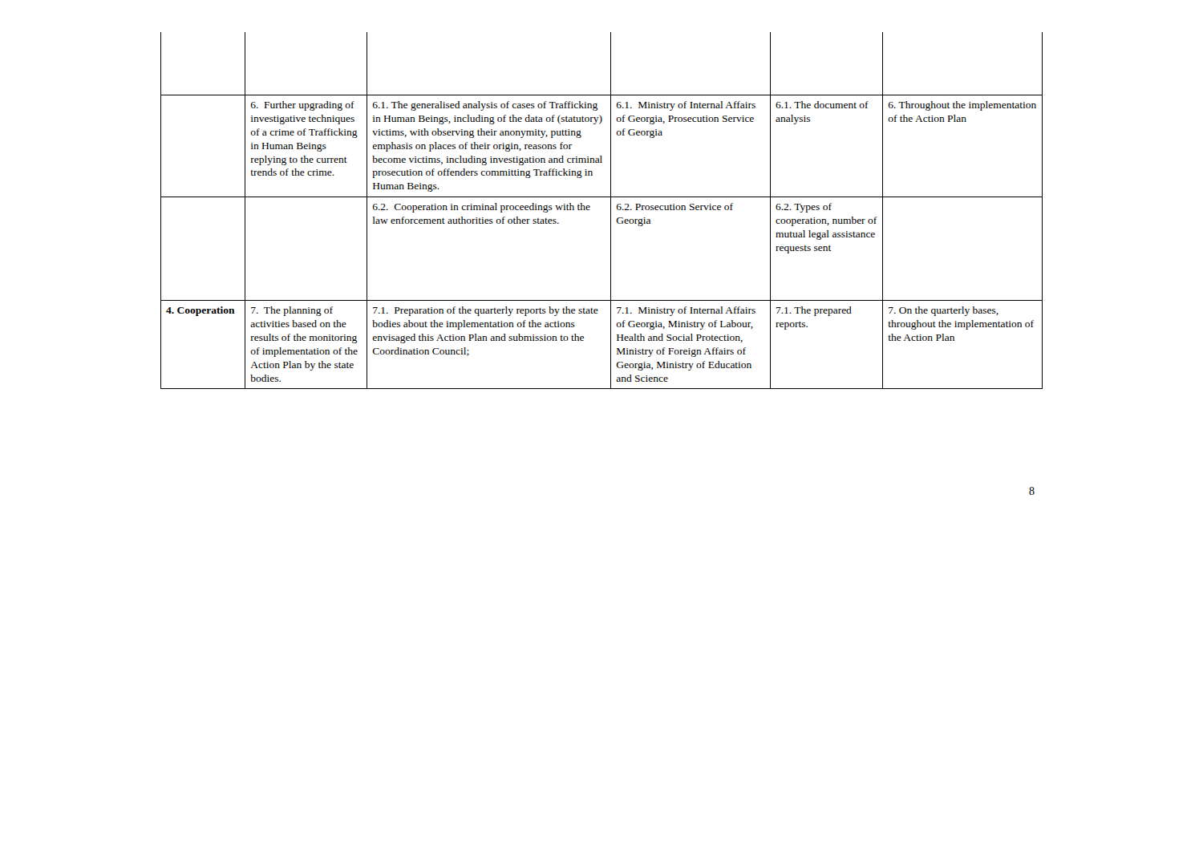| | 6. Further upgrading of investigative techniques of a crime of Trafficking in Human Beings replying to the current trends of the crime. | 6.1. The generalised analysis of cases of Trafficking in Human Beings, including of the data of (statutory) victims, with observing their anonymity, putting emphasis on places of their origin, reasons for become victims, including investigation and criminal prosecution of offenders committing Trafficking in Human Beings. | 6.1. Ministry of Internal Affairs of Georgia, Prosecution Service of Georgia | 6.1. The document of analysis | 6. Throughout the implementation of the Action Plan |
| | | 6.2. Cooperation in criminal proceedings with the law enforcement authorities of other states. | 6.2. Prosecution Service of Georgia | 6.2. Types of cooperation, number of mutual legal assistance requests sent | |
| 4. Cooperation | 7. The planning of activities based on the results of the monitoring of implementation of the Action Plan by the state bodies. | 7.1. Preparation of the quarterly reports by the state bodies about the implementation of the actions envisaged this Action Plan and submission to the Coordination Council; | 7.1. Ministry of Internal Affairs of Georgia, Ministry of Labour, Health and Social Protection, Ministry of Foreign Affairs of Georgia, Ministry of Education and Science | 7.1. The prepared reports. | 7. On the quarterly bases, throughout the implementation of the Action Plan |
8